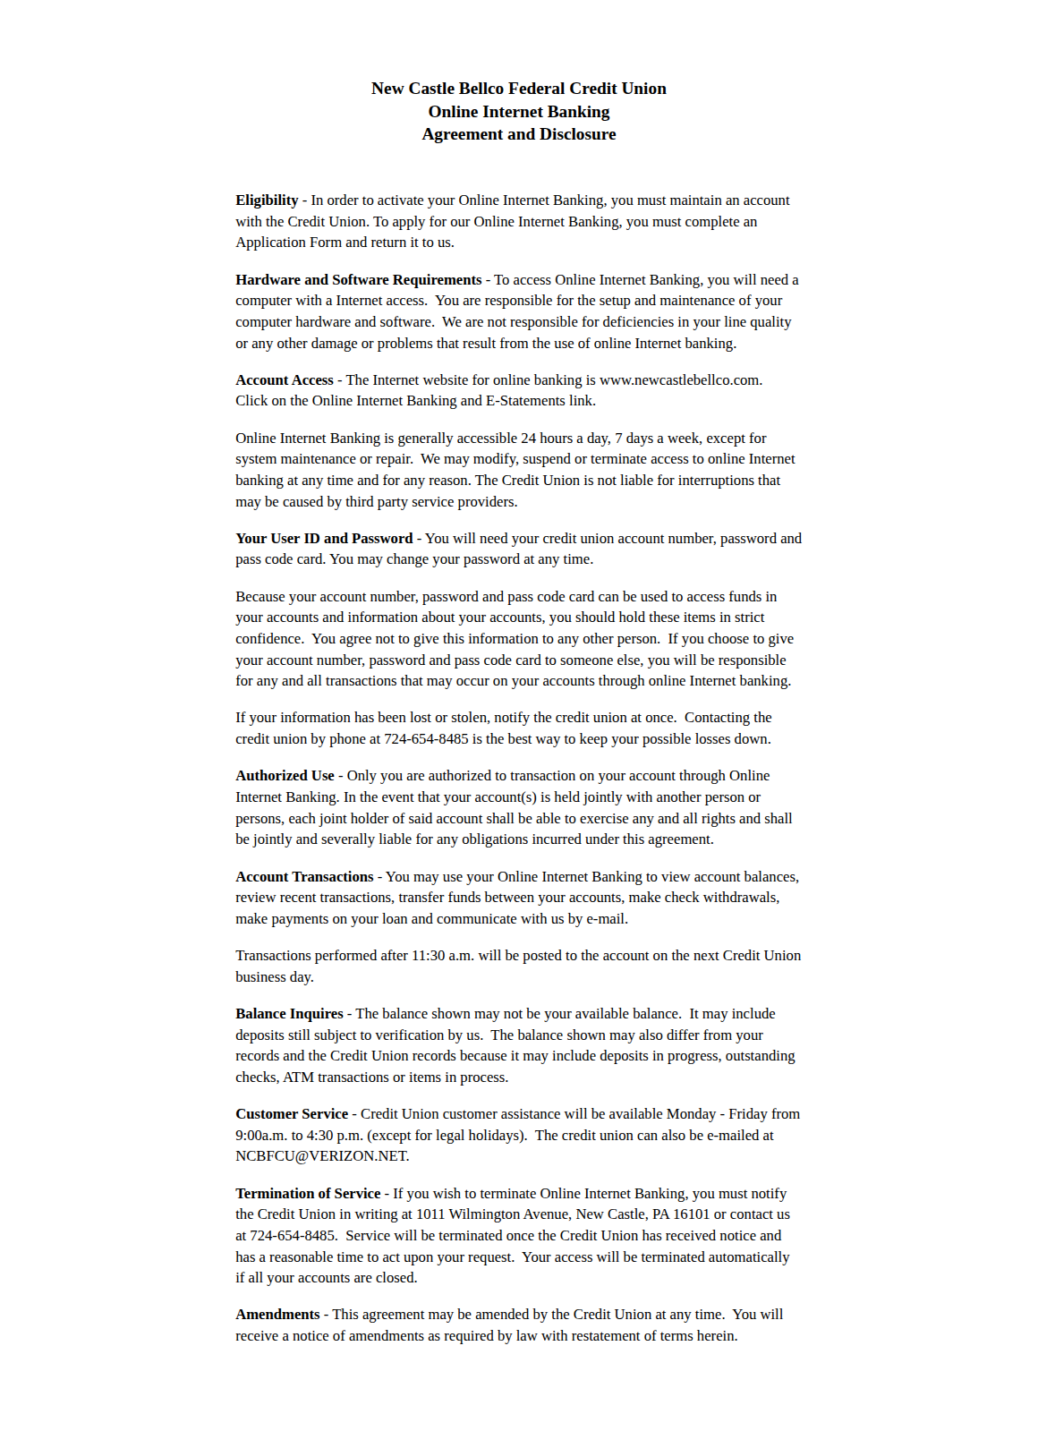New Castle Bellco Federal Credit Union Online Internet Banking Agreement and Disclosure
Eligibility - In order to activate your Online Internet Banking, you must maintain an account with the Credit Union. To apply for our Online Internet Banking, you must complete an Application Form and return it to us.
Hardware and Software Requirements - To access Online Internet Banking, you will need a computer with a Internet access. You are responsible for the setup and maintenance of your computer hardware and software. We are not responsible for deficiencies in your line quality or any other damage or problems that result from the use of online Internet banking.
Account Access - The Internet website for online banking is www.newcastlebellco.com. Click on the Online Internet Banking and E-Statements link.
Online Internet Banking is generally accessible 24 hours a day, 7 days a week, except for system maintenance or repair. We may modify, suspend or terminate access to online Internet banking at any time and for any reason. The Credit Union is not liable for interruptions that may be caused by third party service providers.
Your User ID and Password - You will need your credit union account number, password and pass code card. You may change your password at any time.
Because your account number, password and pass code card can be used to access funds in your accounts and information about your accounts, you should hold these items in strict confidence. You agree not to give this information to any other person. If you choose to give your account number, password and pass code card to someone else, you will be responsible for any and all transactions that may occur on your accounts through online Internet banking.
If your information has been lost or stolen, notify the credit union at once. Contacting the credit union by phone at 724-654-8485 is the best way to keep your possible losses down.
Authorized Use - Only you are authorized to transaction on your account through Online Internet Banking. In the event that your account(s) is held jointly with another person or persons, each joint holder of said account shall be able to exercise any and all rights and shall be jointly and severally liable for any obligations incurred under this agreement.
Account Transactions - You may use your Online Internet Banking to view account balances, review recent transactions, transfer funds between your accounts, make check withdrawals, make payments on your loan and communicate with us by e-mail.
Transactions performed after 11:30 a.m. will be posted to the account on the next Credit Union business day.
Balance Inquires - The balance shown may not be your available balance. It may include deposits still subject to verification by us. The balance shown may also differ from your records and the Credit Union records because it may include deposits in progress, outstanding checks, ATM transactions or items in process.
Customer Service - Credit Union customer assistance will be available Monday - Friday from 9:00a.m. to 4:30 p.m. (except for legal holidays). The credit union can also be e-mailed at NCBFCU@VERIZON.NET.
Termination of Service - If you wish to terminate Online Internet Banking, you must notify the Credit Union in writing at 1011 Wilmington Avenue, New Castle, PA 16101 or contact us at 724-654-8485. Service will be terminated once the Credit Union has received notice and has a reasonable time to act upon your request. Your access will be terminated automatically if all your accounts are closed.
Amendments - This agreement may be amended by the Credit Union at any time. You will receive a notice of amendments as required by law with restatement of terms herein.